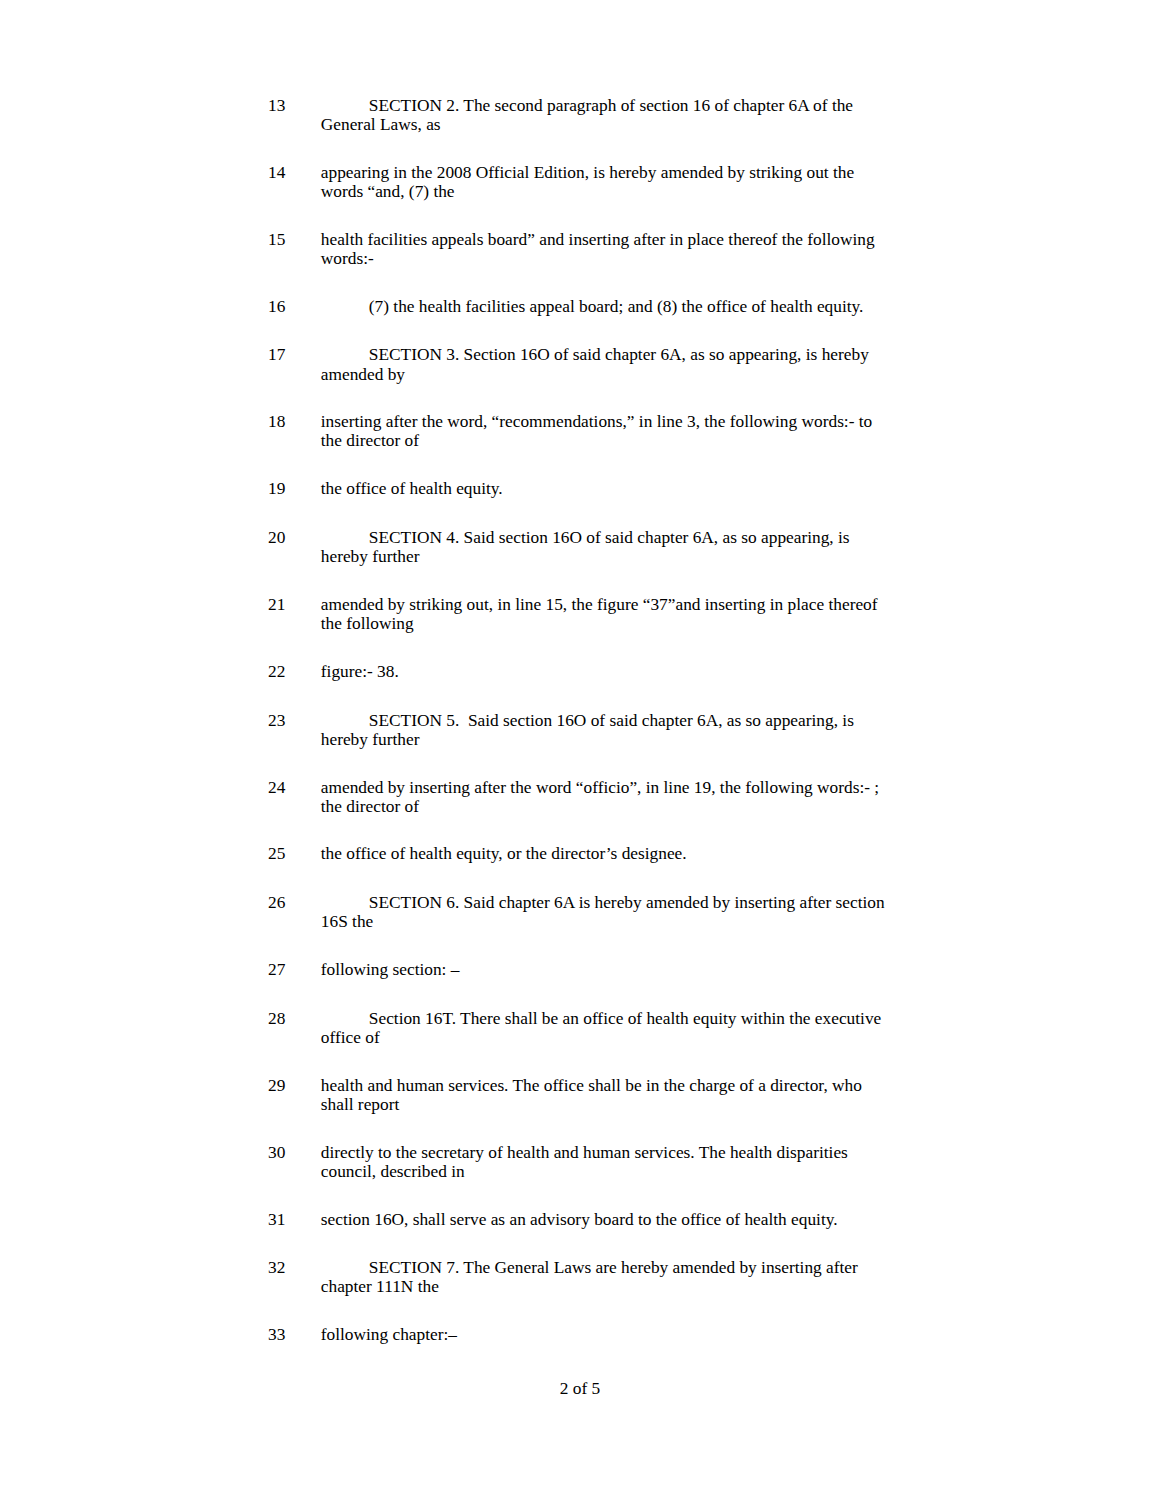13
SECTION 2. The second paragraph of section 16 of chapter 6A of the General Laws, as
14
appearing in the 2008 Official Edition, is hereby amended by striking out the words “and, (7) the
15
health facilities appeals board” and inserting after in place thereof the following words:-
16
(7) the health facilities appeal board; and (8) the office of health equity.
17
SECTION 3. Section 16O of said chapter 6A, as so appearing, is hereby amended by
18
inserting after the word, “recommendations,” in line 3, the following words:- to the director of
19
the office of health equity.
20
SECTION 4. Said section 16O of said chapter 6A, as so appearing, is hereby further
21
amended by striking out, in line 15, the figure “37”and inserting in place thereof the following
22
figure:- 38.
23
SECTION 5. Said section 16O of said chapter 6A, as so appearing, is hereby further
24
amended by inserting after the word “officio”, in line 19, the following words:- ; the director of
25
the office of health equity, or the director’s designee.
26
SECTION 6. Said chapter 6A is hereby amended by inserting after section 16S the
27
following section: –
28
Section 16T. There shall be an office of health equity within the executive office of
29
health and human services. The office shall be in the charge of a director, who shall report
30
directly to the secretary of health and human services. The health disparities council, described in
31
section 16O, shall serve as an advisory board to the office of health equity.
32
SECTION 7. The General Laws are hereby amended by inserting after chapter 111N the
33
following chapter:–
2 of 5